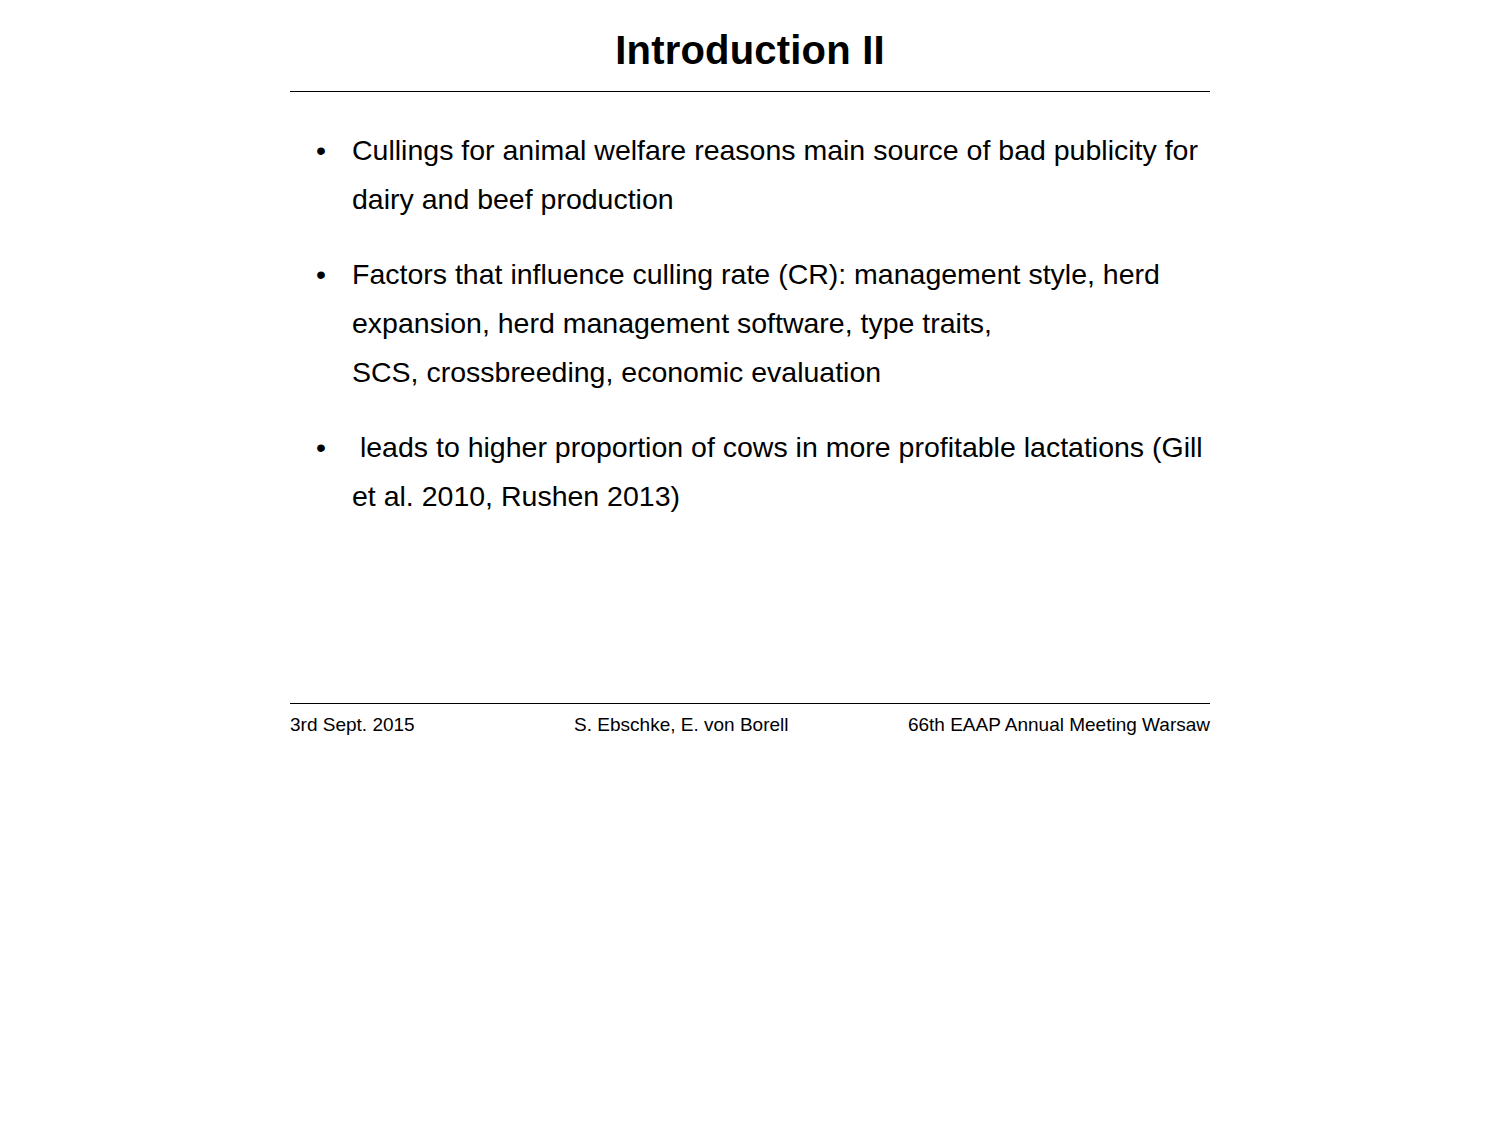Introduction II
Cullings for animal welfare reasons main source of bad publicity for dairy and beef production
Factors that influence culling rate (CR): management style, herd expansion, herd management software, type traits,
SCS, crossbreeding, economic evaluation
leads to higher proportion of cows in more profitable lactations (Gill et al. 2010, Rushen 2013)
3rd Sept. 2015
S. Ebschke, E. von Borell
66th EAAP Annual Meeting Warsaw